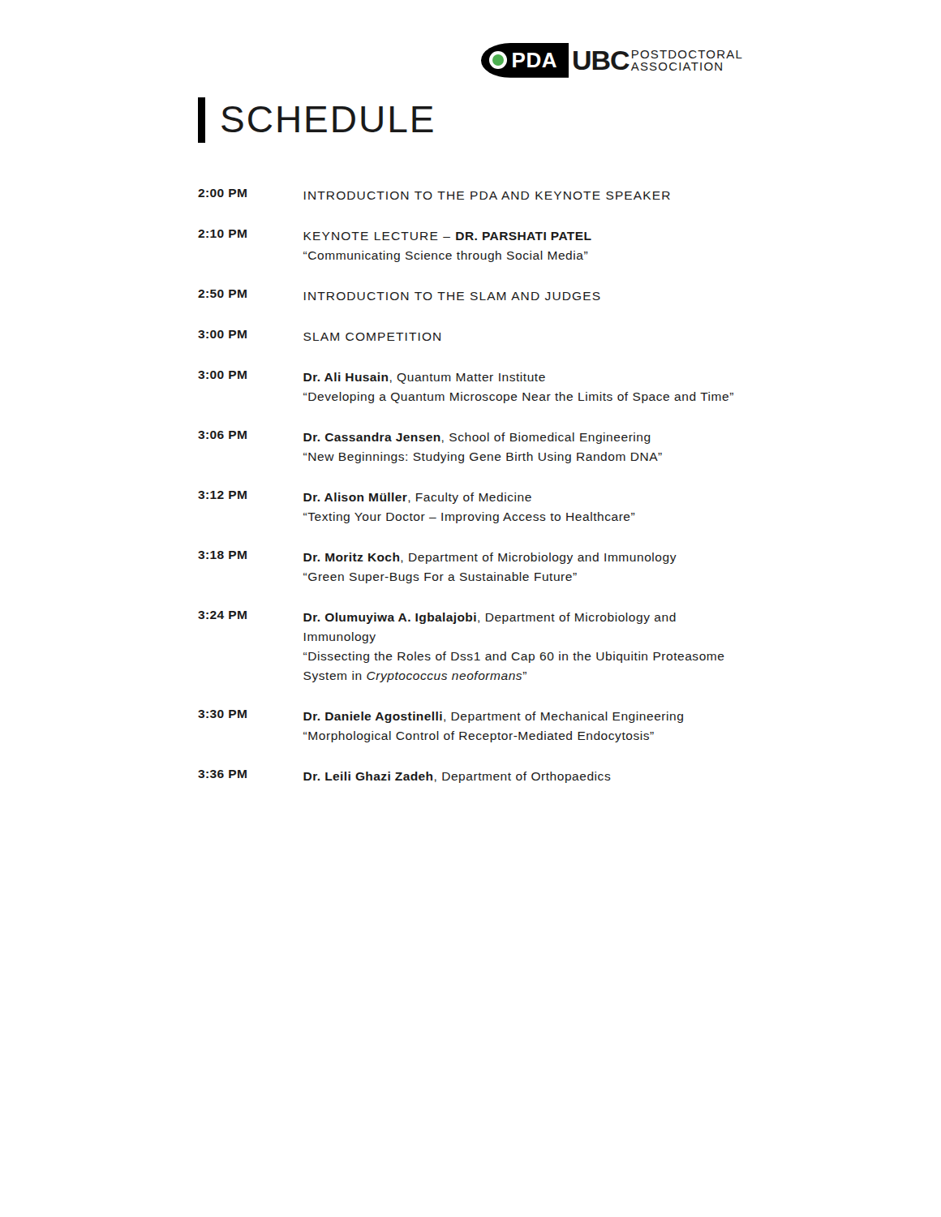PDA
UBC
POSTDOCTORAL ASSOCIATION
SCHEDULE
| 2:00 PM | Introduction to the PDA and Keynote Speaker |
| 2:10 PM | Keynote Lecture – Dr. Parshati Patel “Communicating Science through Social Media” |
| 2:50 PM | Introduction to the Slam and Judges |
| 3:00 PM | Slam Competition |
| 3:00 PM | Dr. Ali Husain , Quantum Matter Institute “Developing a Quantum Microscope Near the Limits of Space and Time” |
| 3:06 PM | Dr. Cassandra Jensen , School of Biomedical Engineering “New Beginnings: Studying Gene Birth Using Random DNA” |
| 3:12 PM | Dr. Alison Müller , Faculty of Medicine “Texting Your Doctor – Improving Access to Healthcare” |
| 3:18 PM | Dr. Moritz Koch , Department of Microbiology and Immunology “Green Super-Bugs For a Sustainable Future” |
| 3:24 PM | Dr. Olumuyiwa A. Igbalajobi , Department of Microbiology and Immunology “Dissecting the Roles of Dss1 and Cap 60 in the Ubiquitin Proteasome System in Cryptococcus neoformans ” |
| 3:30 PM | Dr. Daniele Agostinelli , Department of Mechanical Engineering “Morphological Control of Receptor-Mediated Endocytosis” |
| 3:36 PM | Dr. Leili Ghazi Zadeh , Department of Orthopaedics |